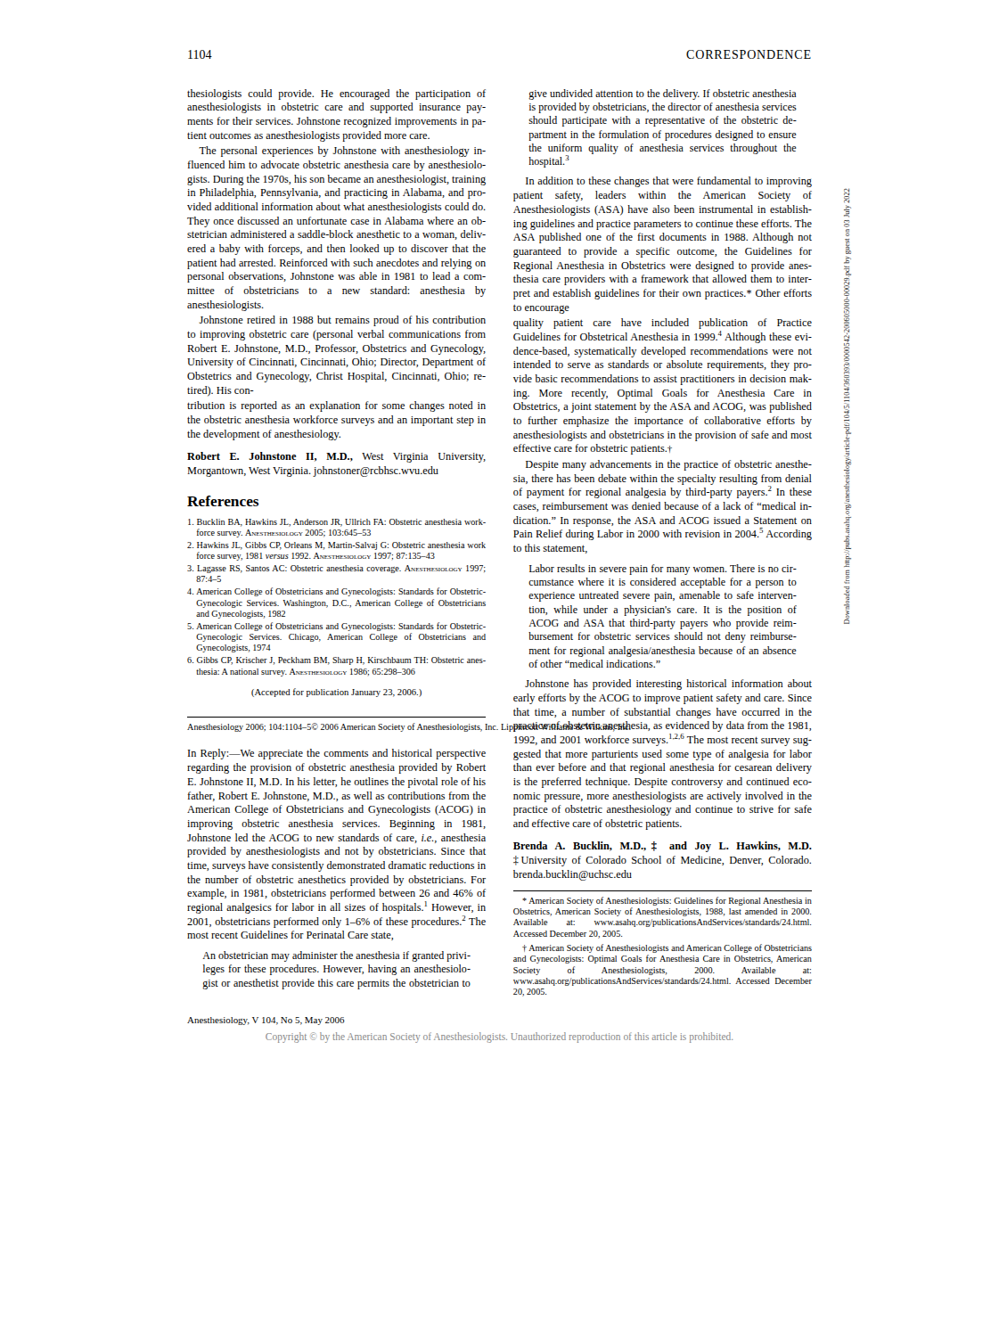1104
CORRESPONDENCE
thesiologists could provide. He encouraged the participation of anesthesiologists in obstetric care and supported insurance payments for their services. Johnstone recognized improvements in patient outcomes as anesthesiologists provided more care.
The personal experiences by Johnstone with anesthesiology influenced him to advocate obstetric anesthesia care by anesthesiologists. During the 1970s, his son became an anesthesiologist, training in Philadelphia, Pennsylvania, and practicing in Alabama, and provided additional information about what anesthesiologists could do. They once discussed an unfortunate case in Alabama where an obstetrician administered a saddle-block anesthetic to a woman, delivered a baby with forceps, and then looked up to discover that the patient had arrested. Reinforced with such anecdotes and relying on personal observations, Johnstone was able in 1981 to lead a committee of obstetricians to a new standard: anesthesia by anesthesiologists.
Johnstone retired in 1988 but remains proud of his contribution to improving obstetric care (personal verbal communications from Robert E. Johnstone, M.D., Professor, Obstetrics and Gynecology, University of Cincinnati, Cincinnati, Ohio; Director, Department of Obstetrics and Gynecology, Christ Hospital, Cincinnati, Ohio; retired). His con-
tribution is reported as an explanation for some changes noted in the obstetric anesthesia workforce surveys and an important step in the development of anesthesiology.
Robert E. Johnstone II, M.D., West Virginia University, Morgantown, West Virginia. johnstoner@rcbhsc.wvu.edu
References
1. Bucklin BA, Hawkins JL, Anderson JR, Ullrich FA: Obstetric anesthesia workforce survey. Anesthesiology 2005; 103:645–53
2. Hawkins JL, Gibbs CP, Orleans M, Martin-Salvaj G: Obstetric anesthesia work force survey, 1981 versus 1992. Anesthesiology 1997; 87:135–43
3. Lagasse RS, Santos AC: Obstetric anesthesia coverage. Anesthesiology 1997; 87:4–5
4. American College of Obstetricians and Gynecologists: Standards for Obstetric-Gynecologic Services. Washington, D.C., American College of Obstetricians and Gynecologists, 1982
5. American College of Obstetricians and Gynecologists: Standards for Obstetric-Gynecologic Services. Chicago, American College of Obstetricians and Gynecologists, 1974
6. Gibbs CP, Krischer J, Peckham BM, Sharp H, Kirschbaum TH: Obstetric anesthesia: A national survey. Anesthesiology 1986; 65:298–306
(Accepted for publication January 23, 2006.)
Anesthesiology 2006; 104:1104–5
© 2006 American Society of Anesthesiologists, Inc. Lippincott Williams & Wilkins, Inc.
In Reply:—We appreciate the comments and historical perspective regarding the provision of obstetric anesthesia provided by Robert E. Johnstone II, M.D. In his letter, he outlines the pivotal role of his father, Robert E. Johnstone, M.D., as well as contributions from the American College of Obstetricians and Gynecologists (ACOG) in improving obstetric anesthesia services. Beginning in 1981, Johnstone led the ACOG to new standards of care, i.e., anesthesia provided by anesthesiologists and not by obstetricians. Since that time, surveys have consistently demonstrated dramatic reductions in the number of obstetric anesthetics provided by obstetricians. For example, in 1981, obstetricians performed between 26 and 46% of regional analgesics for labor in all sizes of hospitals.1 However, in 2001, obstetricians performed only 1–6% of these procedures.2 The most recent Guidelines for Perinatal Care state,
An obstetrician may administer the anesthesia if granted privileges for these procedures. However, having an anesthesiologist or anesthetist provide this care permits the obstetrician to give undivided attention to the delivery. If obstetric anesthesia is provided by obstetricians, the director of anesthesia services should participate with a representative of the obstetric department in the formulation of procedures designed to ensure the uniform quality of anesthesia services throughout the hospital.3
In addition to these changes that were fundamental to improving patient safety, leaders within the American Society of Anesthesiologists (ASA) have also been instrumental in establishing guidelines and practice parameters to continue these efforts. The ASA published one of the first documents in 1988. Although not guaranteed to provide a specific outcome, the Guidelines for Regional Anesthesia in Obstetrics were designed to provide anesthesia care providers with a framework that allowed them to interpret and establish guidelines for their own practices.* Other efforts to encourage
quality patient care have included publication of Practice Guidelines for Obstetrical Anesthesia in 1999.4 Although these evidence-based, systematically developed recommendations were not intended to serve as standards or absolute requirements, they provide basic recommendations to assist practitioners in decision making. More recently, Optimal Goals for Anesthesia Care in Obstetrics, a joint statement by the ASA and ACOG, was published to further emphasize the importance of collaborative efforts by anesthesiologists and obstetricians in the provision of safe and most effective care for obstetric patients.†
Despite many advancements in the practice of obstetric anesthesia, there has been debate within the specialty resulting from denial of payment for regional analgesia by third-party payers.2 In these cases, reimbursement was denied because of a lack of “medical indication.” In response, the ASA and ACOG issued a Statement on Pain Relief during Labor in 2000 with revision in 2004.5 According to this statement,
Labor results in severe pain for many women. There is no circumstance where it is considered acceptable for a person to experience untreated severe pain, amenable to safe intervention, while under a physician's care. It is the position of ACOG and ASA that third-party payers who provide reimbursement for obstetric services should not deny reimbursement for regional analgesia/anesthesia because of an absence of other “medical indications.”
Johnstone has provided interesting historical information about early efforts by the ACOG to improve patient safety and care. Since that time, a number of substantial changes have occurred in the practice of obstetric anesthesia, as evidenced by data from the 1981, 1992, and 2001 workforce surveys.1,2,6 The most recent survey suggested that more parturients used some type of analgesia for labor than ever before and that regional anesthesia for cesarean delivery is the preferred technique. Despite controversy and continued economic pressure, more anesthesiologists are actively involved in the practice of obstetric anesthesiology and continue to strive for safe and effective care of obstetric patients.
Brenda A. Bucklin, M.D.,‡ and Joy L. Hawkins, M.D. ‡University of Colorado School of Medicine, Denver, Colorado. brenda.bucklin@uchsc.edu
* American Society of Anesthesiologists: Guidelines for Regional Anesthesia in Obstetrics, American Society of Anesthesiologists, 1988, last amended in 2000. Available at: www.asahq.org/publicationsAndServices/standards/24.html. Accessed December 20, 2005.
† American Society of Anesthesiologists and American College of Obstetricians and Gynecologists: Optimal Goals for Anesthesia Care in Obstetrics, American Society of Anesthesiologists, 2000. Available at: www.asahq.org/publicationsAndServices/standards/24.html. Accessed December 20, 2005.
Anesthesiology, V 104, No 5, May 2006
Downloaded from http://pubs.asahq.org/anesthesiology/article-pdf/104/5/1104/360393/0000542-200605000-00029.pdf by guest on 03 July 2022
Copyright © by the American Society of Anesthesiologists. Unauthorized reproduction of this article is prohibited.